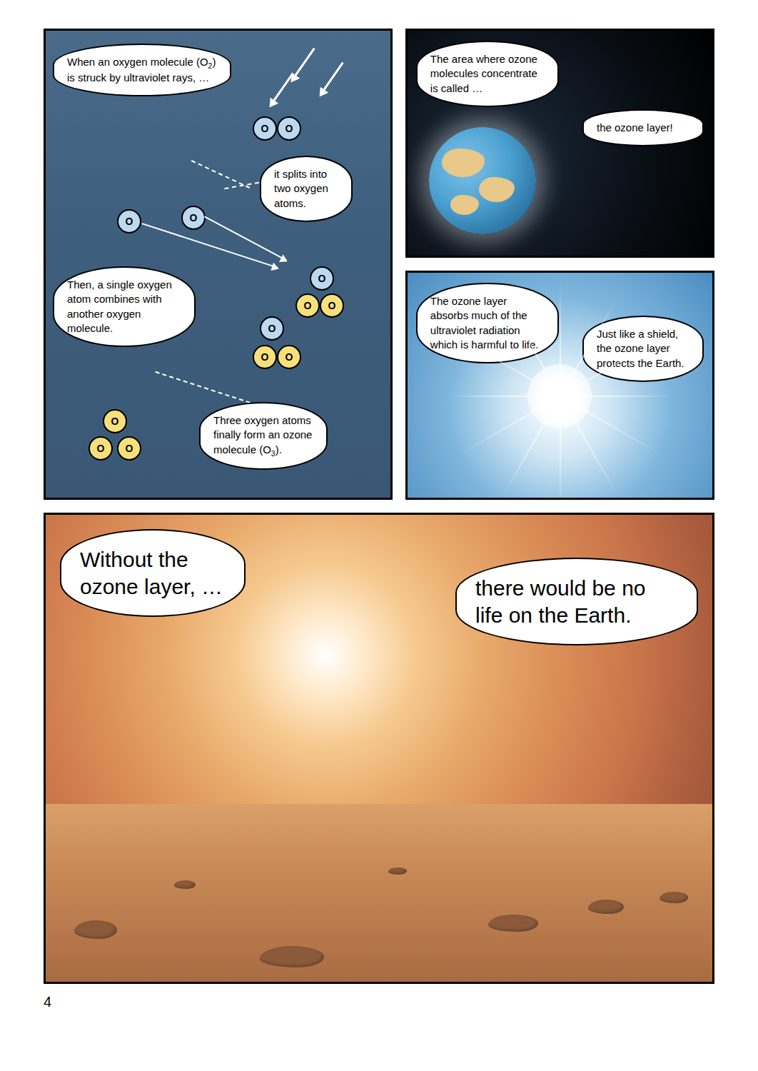When an oxygen molecule (O2) is struck by ultraviolet rays, …
O
O
it splits into two oxygen atoms.
O
O
Then, a single oxygen atom combines with another oxygen molecule.
O
O
O
O
O
O
Three oxygen atoms finally form an ozone molecule (O3).
O
O
O
The area where ozone molecules concentrate is called …
the ozone layer!
The ozone layer absorbs much of the ultraviolet radiation which is harmful to life.
Just like a shield, the ozone layer protects the Earth.
Without the ozone layer, …
there would be no life on the Earth.
4